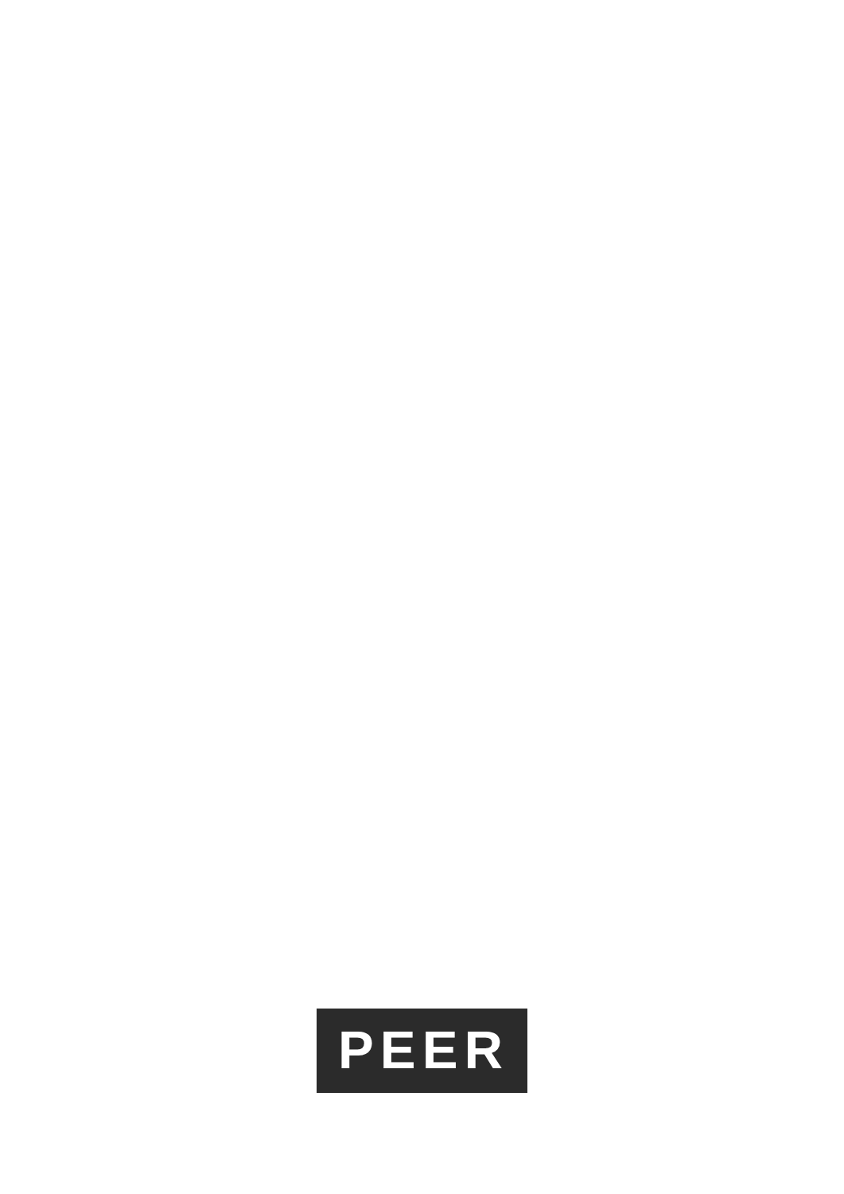Peer